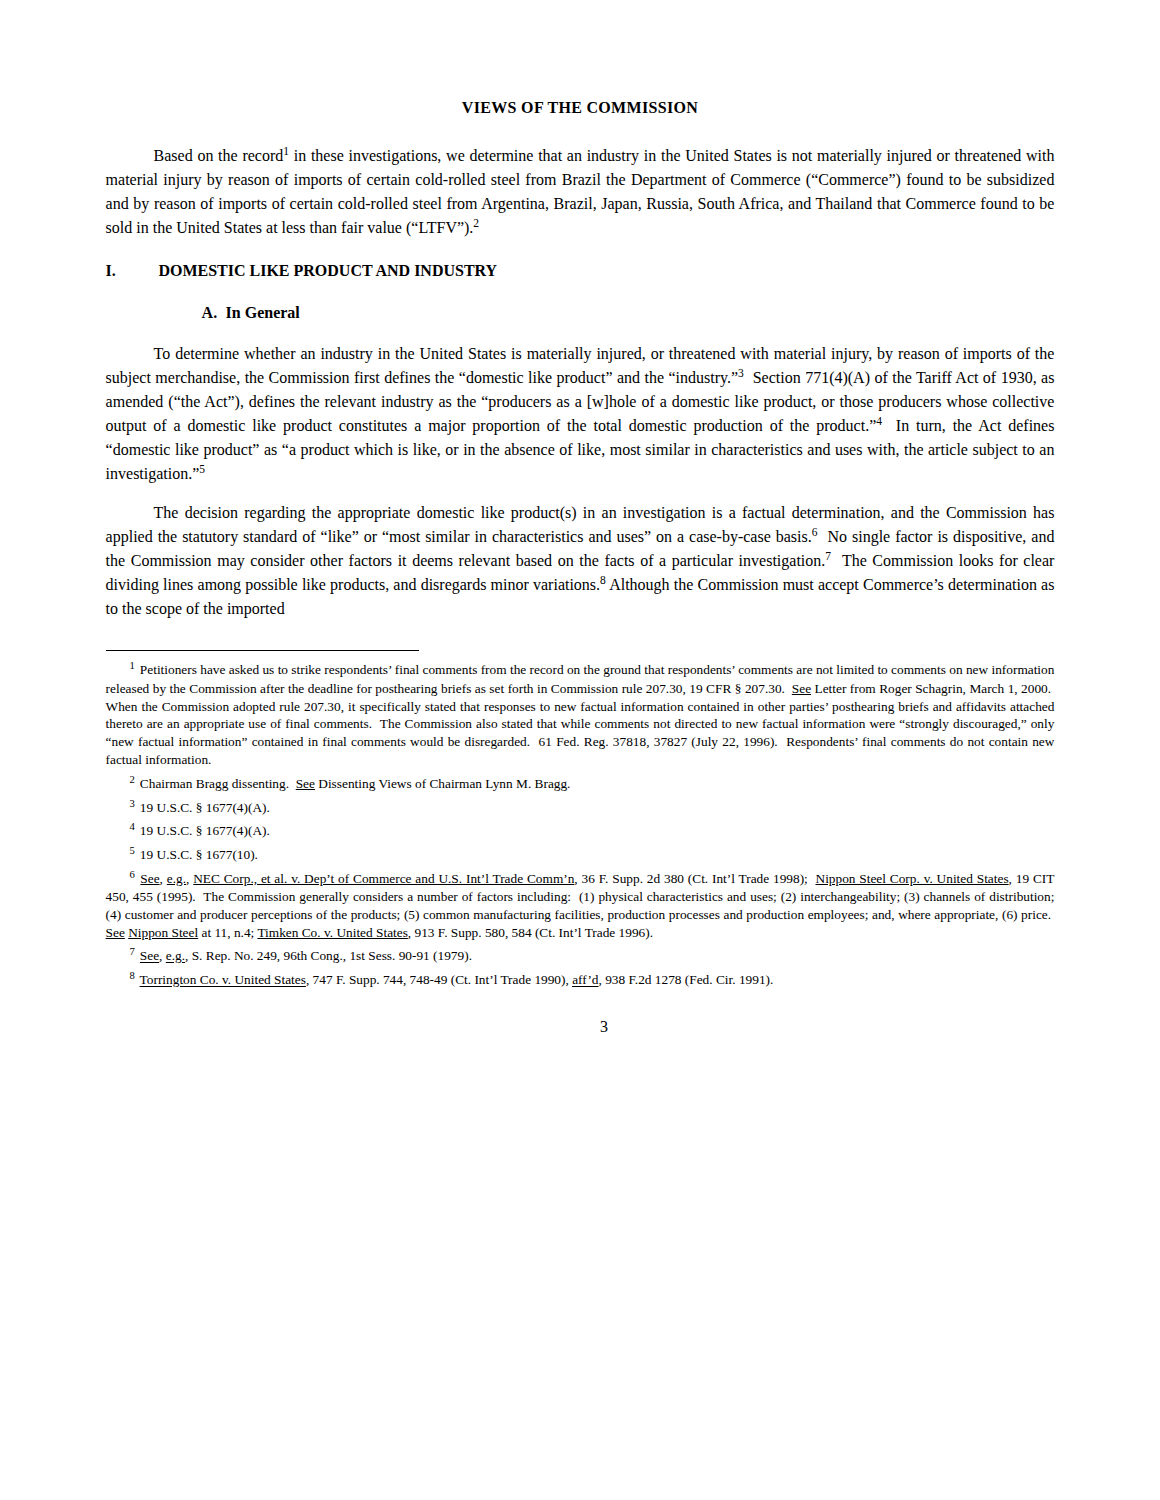VIEWS OF THE COMMISSION
Based on the record1 in these investigations, we determine that an industry in the United States is not materially injured or threatened with material injury by reason of imports of certain cold-rolled steel from Brazil the Department of Commerce (“Commerce”) found to be subsidized and by reason of imports of certain cold-rolled steel from Argentina, Brazil, Japan, Russia, South Africa, and Thailand that Commerce found to be sold in the United States at less than fair value (“LTFV”).2
I. DOMESTIC LIKE PRODUCT AND INDUSTRY
A. In General
To determine whether an industry in the United States is materially injured, or threatened with material injury, by reason of imports of the subject merchandise, the Commission first defines the “domestic like product” and the “industry.”3 Section 771(4)(A) of the Tariff Act of 1930, as amended (“the Act”), defines the relevant industry as the “producers as a [w]hole of a domestic like product, or those producers whose collective output of a domestic like product constitutes a major proportion of the total domestic production of the product.”4 In turn, the Act defines “domestic like product” as “a product which is like, or in the absence of like, most similar in characteristics and uses with, the article subject to an investigation.”5
The decision regarding the appropriate domestic like product(s) in an investigation is a factual determination, and the Commission has applied the statutory standard of “like” or “most similar in characteristics and uses” on a case-by-case basis.6 No single factor is dispositive, and the Commission may consider other factors it deems relevant based on the facts of a particular investigation.7 The Commission looks for clear dividing lines among possible like products, and disregards minor variations.8 Although the Commission must accept Commerce’s determination as to the scope of the imported
1 Petitioners have asked us to strike respondents’ final comments from the record on the ground that respondents’ comments are not limited to comments on new information released by the Commission after the deadline for posthearing briefs as set forth in Commission rule 207.30, 19 CFR § 207.30. See Letter from Roger Schagrin, March 1, 2000. When the Commission adopted rule 207.30, it specifically stated that responses to new factual information contained in other parties’ posthearing briefs and affidavits attached thereto are an appropriate use of final comments. The Commission also stated that while comments not directed to new factual information were “strongly discouraged,” only “new factual information” contained in final comments would be disregarded. 61 Fed. Reg. 37818, 37827 (July 22, 1996). Respondents’ final comments do not contain new factual information.
2 Chairman Bragg dissenting. See Dissenting Views of Chairman Lynn M. Bragg.
3 19 U.S.C. § 1677(4)(A).
4 19 U.S.C. § 1677(4)(A).
5 19 U.S.C. § 1677(10).
6 See, e.g., NEC Corp., et al. v. Dep’t of Commerce and U.S. Int’l Trade Comm’n, 36 F. Supp. 2d 380 (Ct. Int’l Trade 1998); Nippon Steel Corp. v. United States, 19 CIT 450, 455 (1995). The Commission generally considers a number of factors including: (1) physical characteristics and uses; (2) interchangeability; (3) channels of distribution; (4) customer and producer perceptions of the products; (5) common manufacturing facilities, production processes and production employees; and, where appropriate, (6) price. See Nippon Steel at 11, n.4; Timken Co. v. United States, 913 F. Supp. 580, 584 (Ct. Int’l Trade 1996).
7 See, e.g., S. Rep. No. 249, 96th Cong., 1st Sess. 90-91 (1979).
8 Torrington Co. v. United States, 747 F. Supp. 744, 748-49 (Ct. Int’l Trade 1990), aff’d, 938 F.2d 1278 (Fed. Cir. 1991).
3